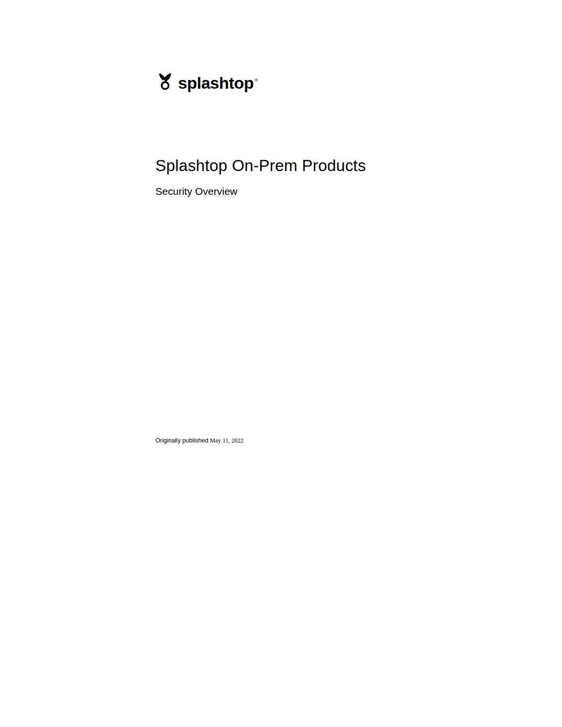splashtop®
Splashtop On-Prem Products
Security Overview
Originally published May 11, 2022